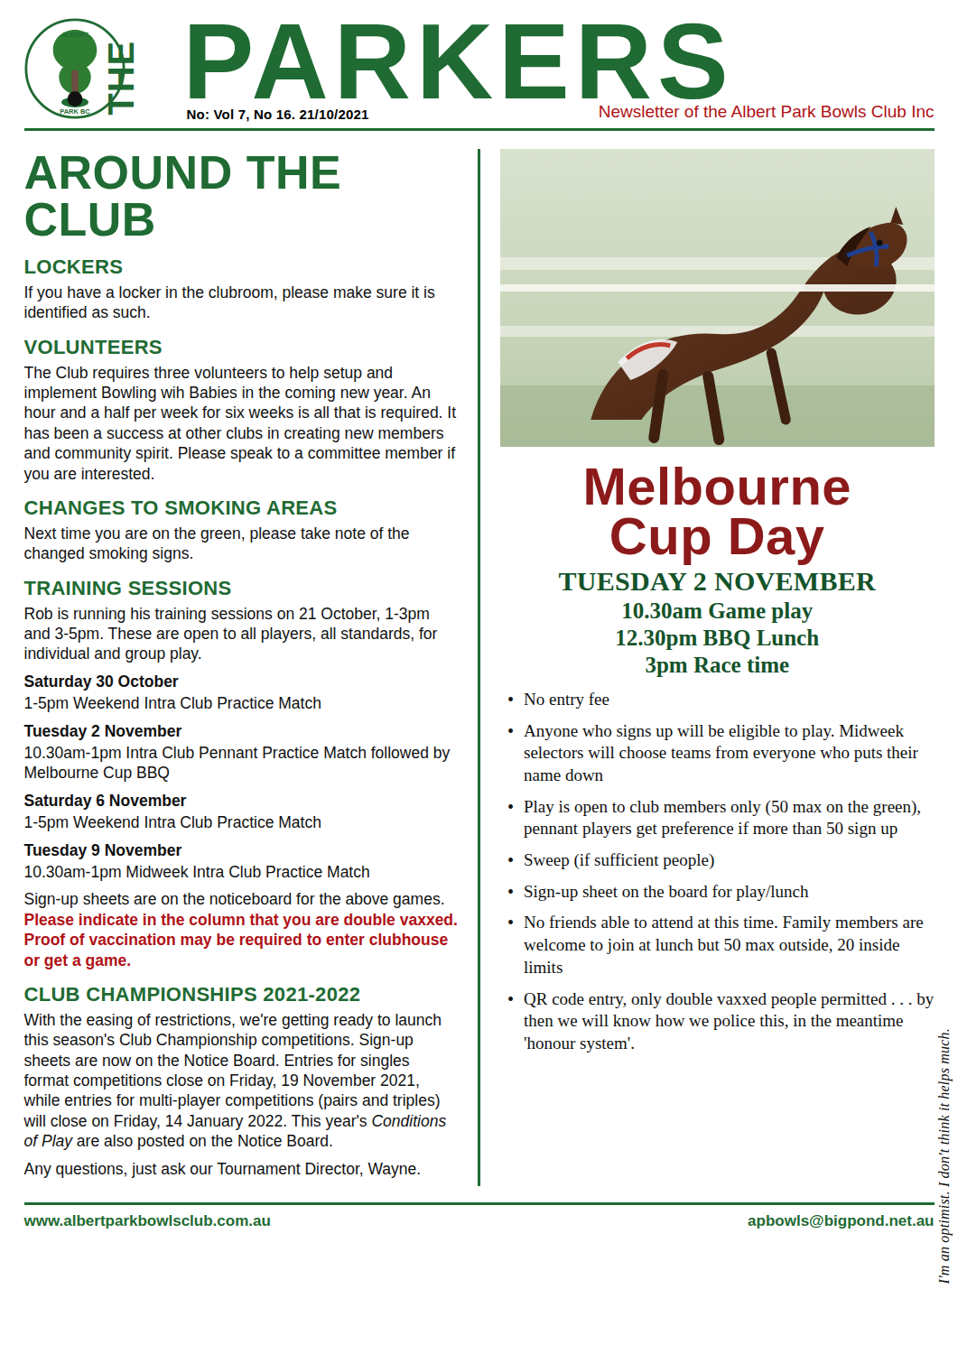ALBERT PARK BC
THE
PARKERS
No: Vol 7, No 16. 21/10/2021
Newsletter of the Albert Park Bowls Club Inc
AROUND THE CLUB
LOCKERS
If you have a locker in the clubroom, please make sure it is identified as such.
VOLUNTEERS
The Club requires three volunteers to help setup and implement Bowling wih Babies in the coming new year. An hour and a half per week for six weeks is all that is required. It has been a success at other clubs in creating new members and community spirit. Please speak to a committee member if you are interested.
CHANGES TO SMOKING AREAS
Next time you are on the green, please take note of the changed smoking signs.
TRAINING SESSIONS
Rob is running his training sessions on 21 October, 1-3pm and 3-5pm. These are open to all players, all standards, for individual and group play.
Saturday 30 October
1-5pm Weekend Intra Club Practice Match
Tuesday 2 November
10.30am-1pm Intra Club Pennant Practice Match followed by Melbourne Cup BBQ
Saturday 6 November
1-5pm Weekend Intra Club Practice Match
Tuesday 9 November
10.30am-1pm Midweek Intra Club Practice Match
Sign-up sheets are on the noticeboard for the above games. Please indicate in the column that you are double vaxxed. Proof of vaccination may be required to enter clubhouse or get a game.
CLUB CHAMPIONSHIPS 2021-2022
With the easing of restrictions, we're getting ready to launch this season's Club Championship competitions. Sign-up sheets are now on the Notice Board. Entries for singles format competitions close on Friday, 19 November 2021, while entries for multi-player competitions (pairs and triples) will close on Friday, 14 January 2022. This year's Conditions of Play are also posted on the Notice Board.
Any questions, just ask our Tournament Director, Wayne.
Melbourne
Cup Day
TUESDAY 2 NOVEMBER
10.30am Game play
12.30pm BBQ Lunch
3pm Race time
No entry fee
Anyone who signs up will be eligible to play. Midweek selectors will choose teams from everyone who puts their name down
Play is open to club members only (50 max on the green), pennant players get preference if more than 50 sign up
Sweep (if sufficient people)
Sign-up sheet on the board for play/lunch
No friends able to attend at this time. Family members are welcome to join at lunch but 50 max outside, 20 inside limits
QR code entry, only double vaxxed people permitted . . . by then we will know how we police this, in the meantime 'honour system'.
I'm an optimist. I don't think it helps much.
www.albertparkbowlsclub.com.au apbowls@bigpond.net.au